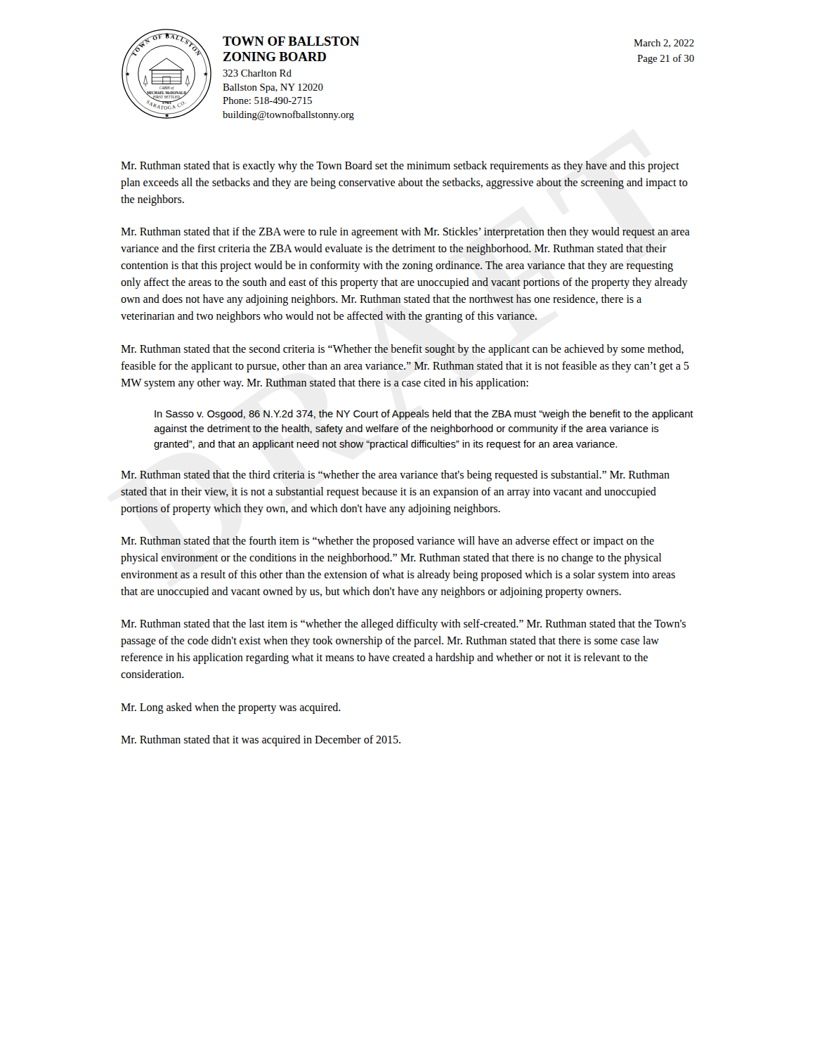DRAFT
TOWN OF BALLSTON SARATOGA CO. ★ ★ ★ ★ CABIN of MICHAEL McDONALD FIRST SETTLED 1763
TOWN OF BALLSTON
ZONING BOARD
323 Charlton Rd
Ballston Spa, NY 12020
Phone: 518-490-2715
building@townofballstonny.org
March 2, 2022
Page 21 of 30
Mr. Ruthman stated that is exactly why the Town Board set the minimum setback requirements as they have and this project plan exceeds all the setbacks and they are being conservative about the setbacks, aggressive about the screening and impact to the neighbors.
Mr. Ruthman stated that if the ZBA were to rule in agreement with Mr. Stickles’ interpretation then they would request an area variance and the first criteria the ZBA would evaluate is the detriment to the neighborhood. Mr. Ruthman stated that their contention is that this project would be in conformity with the zoning ordinance. The area variance that they are requesting only affect the areas to the south and east of this property that are unoccupied and vacant portions of the property they already own and does not have any adjoining neighbors. Mr. Ruthman stated that the northwest has one residence, there is a veterinarian and two neighbors who would not be affected with the granting of this variance.
Mr. Ruthman stated that the second criteria is “Whether the benefit sought by the applicant can be achieved by some method, feasible for the applicant to pursue, other than an area variance.” Mr. Ruthman stated that it is not feasible as they can’t get a 5 MW system any other way. Mr. Ruthman stated that there is a case cited in his application:
In Sasso v. Osgood, 86 N.Y.2d 374, the NY Court of Appeals held that the ZBA must “weigh the benefit to the applicant against the detriment to the health, safety and welfare of the neighborhood or community if the area variance is granted”, and that an applicant need not show “practical difficulties” in its request for an area variance.
Mr. Ruthman stated that the third criteria is “whether the area variance that's being requested is substantial.” Mr. Ruthman stated that in their view, it is not a substantial request because it is an expansion of an array into vacant and unoccupied portions of property which they own, and which don't have any adjoining neighbors.
Mr. Ruthman stated that the fourth item is “whether the proposed variance will have an adverse effect or impact on the physical environment or the conditions in the neighborhood.” Mr. Ruthman stated that there is no change to the physical environment as a result of this other than the extension of what is already being proposed which is a solar system into areas that are unoccupied and vacant owned by us, but which don't have any neighbors or adjoining property owners.
Mr. Ruthman stated that the last item is “whether the alleged difficulty with self-created.” Mr. Ruthman stated that the Town's passage of the code didn't exist when they took ownership of the parcel. Mr. Ruthman stated that there is some case law reference in his application regarding what it means to have created a hardship and whether or not it is relevant to the consideration.
Mr. Long asked when the property was acquired.
Mr. Ruthman stated that it was acquired in December of 2015.